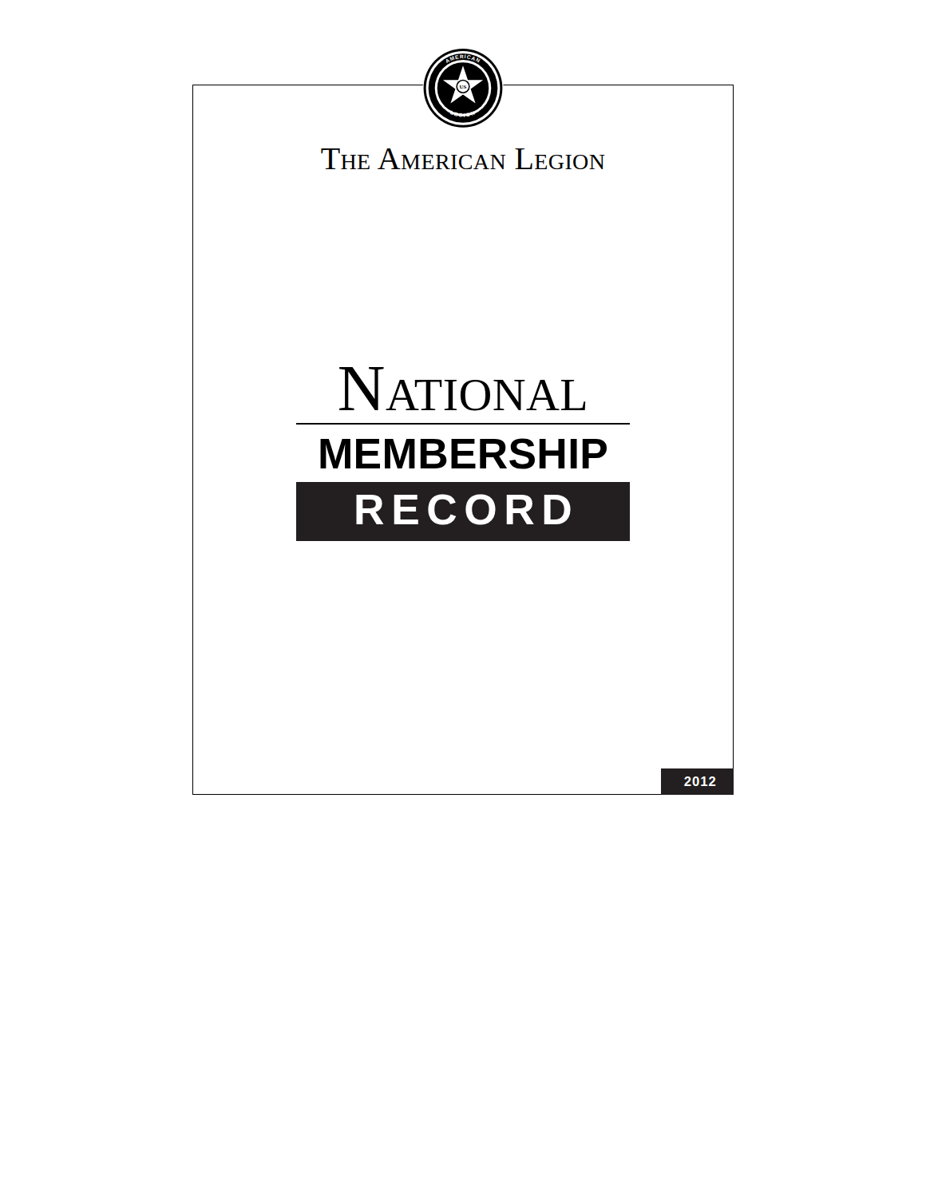US AMERICAN LEGION
The American Legion
National MEMBERSHIP RECORD
2012